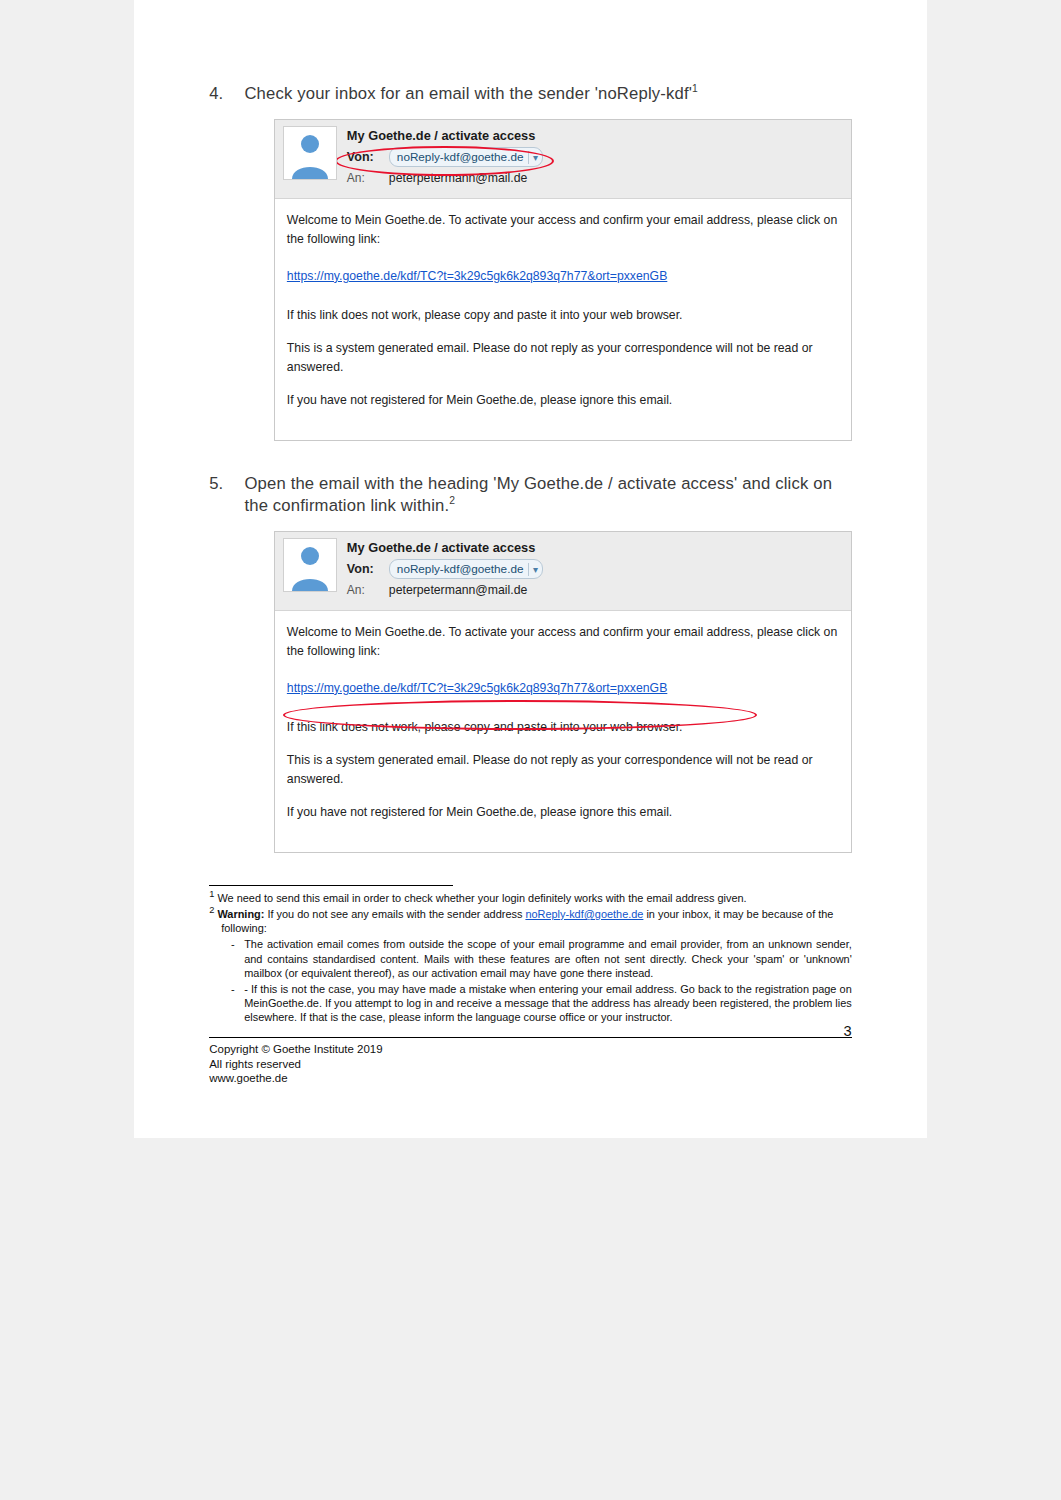Check your inbox for an email with the sender 'noReply-kdf'1
?
My Goethe.de / activate access
Von: noReply-kdf@goethe.de ▾
An: peterpetermann@mail.de
Welcome to Mein Goethe.de. To activate your access and confirm your email address, please click on the following link:
https://my.goethe.de/kdf/TC?t=3k29c5gk6k2q893q7h77&ort=pxxenGB
If this link does not work, please copy and paste it into your web browser.
This is a system generated email. Please do not reply as your correspondence will not be read or answered.
If you have not registered for Mein Goethe.de, please ignore this email.
Open the email with the heading 'My Goethe.de / activate access' and click on the confirmation link within.2
?
My Goethe.de / activate access
Von: noReply-kdf@goethe.de ▾
An: peterpetermann@mail.de
Welcome to Mein Goethe.de. To activate your access and confirm your email address, please click on the following link:
https://my.goethe.de/kdf/TC?t=3k29c5gk6k2q893q7h77&ort=pxxenGB
If this link does not work, please copy and paste it into your web browser.
This is a system generated email. Please do not reply as your correspondence will not be read or answered.
If you have not registered for Mein Goethe.de, please ignore this email.
1 We need to send this email in order to check whether your login definitely works with the email address given.
2 Warning: If you do not see any emails with the sender address noReply-kdf@goethe.de in your inbox, it may be because of the following:
The activation email comes from outside the scope of your email programme and email provider, from an unknown sender, and contains standardised content. Mails with these features are often not sent directly. Check your 'spam' or 'unknown' mailbox (or equivalent thereof), as our activation email may have gone there instead.
- If this is not the case, you may have made a mistake when entering your email address. Go back to the registration page on MeinGoethe.de. If you attempt to log in and receive a message that the address has already been registered, the problem lies elsewhere. If that is the case, please inform the language course office or your instructor.
Copyright © Goethe Institute 2019
All rights reserved
www.goethe.de
3